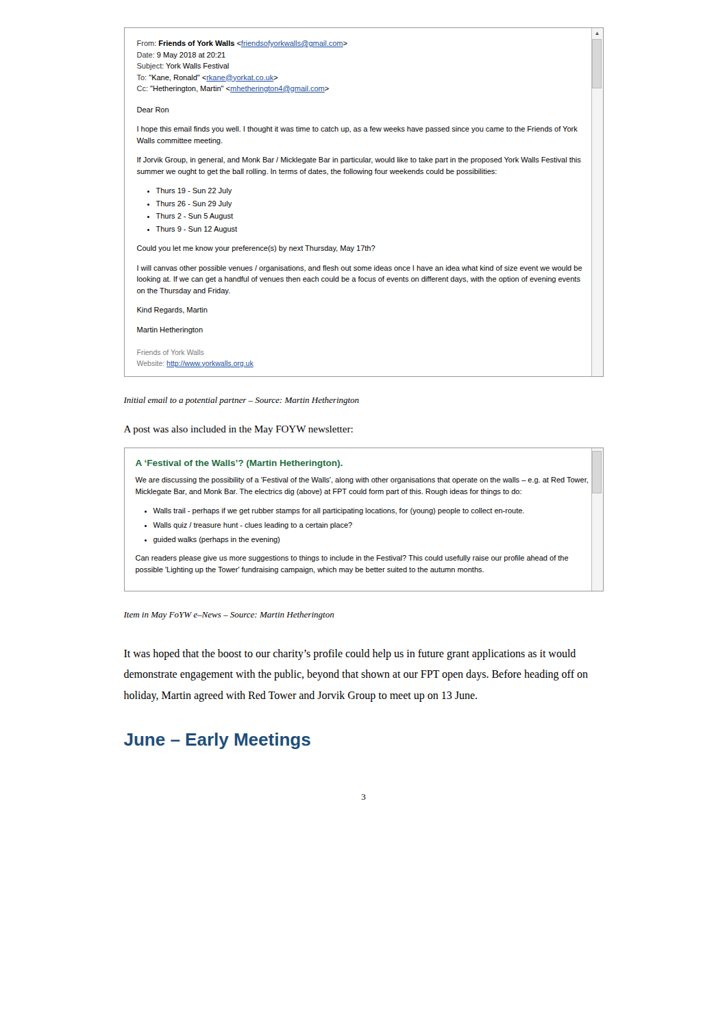▲
From: Friends of York Walls <friendsofyorkwalls@gmail.com>
Date: 9 May 2018 at 20:21
Subject: York Walls Festival
To: "Kane, Ronald" <rkane@yorkat.co.uk>
Cc: "Hetherington, Martin" <mhetherington4@gmail.com>
Dear Ron
I hope this email finds you well. I thought it was time to catch up, as a few weeks have passed since you came to the Friends of York Walls committee meeting.
If Jorvik Group, in general, and Monk Bar / Micklegate Bar in particular, would like to take part in the proposed York Walls Festival this summer we ought to get the ball rolling. In terms of dates, the following four weekends could be possibilities:
Thurs 19 - Sun 22 July
Thurs 26 - Sun 29 July
Thurs 2 - Sun 5 August
Thurs 9 - Sun 12 August
Could you let me know your preference(s) by next Thursday, May 17th?
I will canvas other possible venues / organisations, and flesh out some ideas once I have an idea what kind of size event we would be looking at. If we can get a handful of venues then each could be a focus of events on different days, with the option of evening events on the Thursday and Friday.
Kind Regards, Martin
Martin Hetherington
Friends of York Walls
Website: http://www.yorkwalls.org.uk
Initial email to a potential partner – Source: Martin Hetherington
A post was also included in the May FOYW newsletter:
A ‘Festival of the Walls’? (Martin Hetherington).
We are discussing the possibility of a 'Festival of the Walls', along with other organisations that operate on the walls – e.g. at Red Tower, Micklegate Bar, and Monk Bar. The electrics dig (above) at FPT could form part of this. Rough ideas for things to do:
Walls trail - perhaps if we get rubber stamps for all participating locations, for (young) people to collect en-route.
Walls quiz / treasure hunt - clues leading to a certain place?
guided walks (perhaps in the evening)
Can readers please give us more suggestions to things to include in the Festival? This could usefully raise our profile ahead of the possible 'Lighting up the Tower' fundraising campaign, which may be better suited to the autumn months.
Item in May FoYW e–News – Source: Martin Hetherington
It was hoped that the boost to our charity’s profile could help us in future grant applications as it would demonstrate engagement with the public, beyond that shown at our FPT open days. Before heading off on holiday, Martin agreed with Red Tower and Jorvik Group to meet up on 13 June.
June – Early Meetings
3